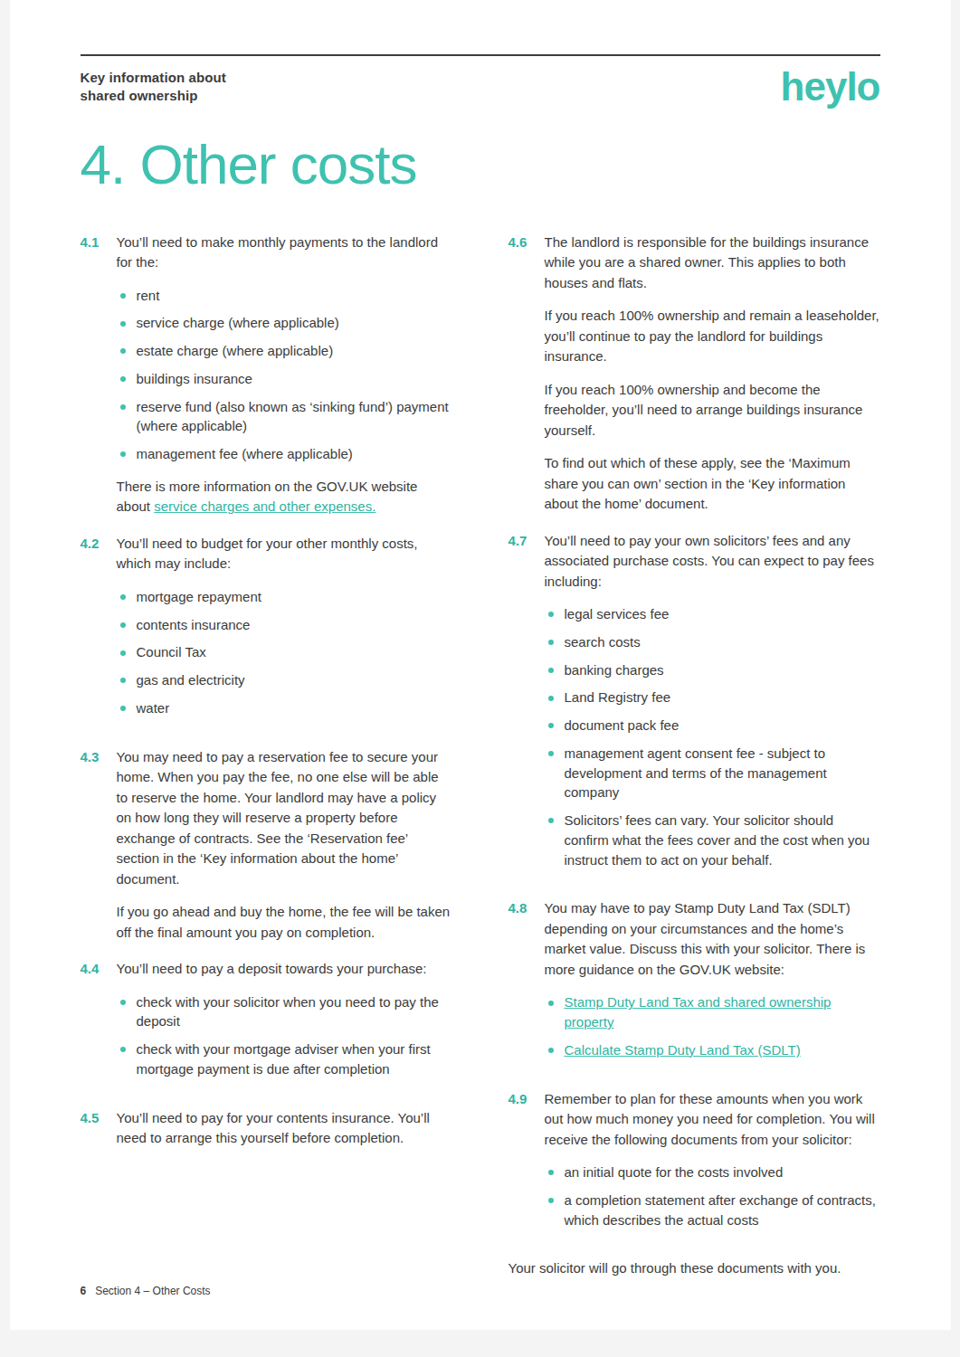Key information about
shared ownership
heylo
4. Other costs
4.1
You’ll need to make monthly payments to the landlord for the:
rent
service charge (where applicable)
estate charge (where applicable)
buildings insurance
reserve fund (also known as ‘sinking fund’) payment (where applicable)
management fee (where applicable)
There is more information on the GOV.UK website about service charges and other expenses.
4.2
You’ll need to budget for your other monthly costs, which may include:
mortgage repayment
contents insurance
Council Tax
gas and electricity
water
4.3
You may need to pay a reservation fee to secure your home. When you pay the fee, no one else will be able to reserve the home. Your landlord may have a policy on how long they will reserve a property before exchange of contracts. See the ‘Reservation fee’ section in the ‘Key information about the home’ document.
If you go ahead and buy the home, the fee will be taken off the final amount you pay on completion.
4.4
You’ll need to pay a deposit towards your purchase:
check with your solicitor when you need to pay the deposit
check with your mortgage adviser when your first mortgage payment is due after completion
4.5
You’ll need to pay for your contents insurance. You’ll need to arrange this yourself before completion.
4.6
The landlord is responsible for the buildings insurance while you are a shared owner. This applies to both houses and flats.
If you reach 100% ownership and remain a leaseholder, you’ll continue to pay the landlord for buildings insurance.
If you reach 100% ownership and become the freeholder, you’ll need to arrange buildings insurance yourself.
To find out which of these apply, see the ‘Maximum share you can own’ section in the ‘Key information about the home’ document.
4.7
You’ll need to pay your own solicitors’ fees and any associated purchase costs. You can expect to pay fees including:
legal services fee
search costs
banking charges
Land Registry fee
document pack fee
management agent consent fee - subject to development and terms of the management company
Solicitors’ fees can vary. Your solicitor should confirm what the fees cover and the cost when you instruct them to act on your behalf.
4.8
You may have to pay Stamp Duty Land Tax (SDLT) depending on your circumstances and the home’s market value. Discuss this with your solicitor. There is more guidance on the GOV.UK website:
Stamp Duty Land Tax and shared ownership property
Calculate Stamp Duty Land Tax (SDLT)
4.9
Remember to plan for these amounts when you work out how much money you need for completion. You will receive the following documents from your solicitor:
an initial quote for the costs involved
a completion statement after exchange of contracts, which describes the actual costs
Your solicitor will go through these documents with you.
6 Section 4 – Other Costs